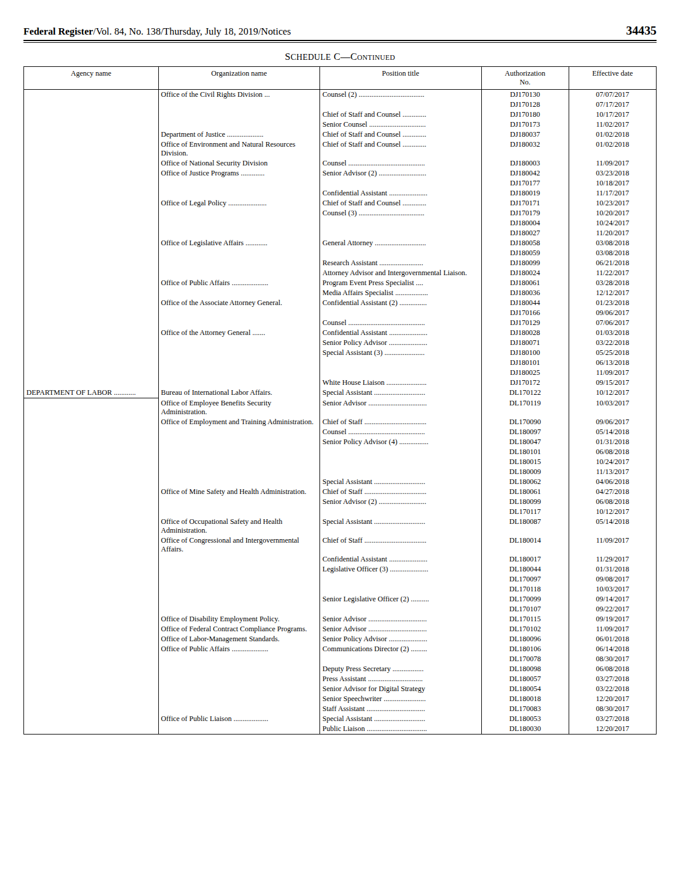Federal Register/Vol. 84, No. 138/Thursday, July 18, 2019/Notices
34435
SCHEDULE C—Continued
| Agency name | Organization name | Position title | Authorization No. | Effective date |
| --- | --- | --- | --- | --- |
| | Office of the Civil Rights Division ... | Counsel (2) .................................... | DJ170130 | 07/07/2017 |
| | | | DJ170128 | 07/17/2017 |
| | | Chief of Staff and Counsel ............. | DJ170180 | 10/17/2017 |
| | | Senior Counsel ............................... | DJ170173 | 11/02/2017 |
| | Department of Justice .................... | Chief of Staff and Counsel ............. | DJ180037 | 01/02/2018 |
| | Office of Environment and Natural Resources Division. | Chief of Staff and Counsel ............. | DJ180032 | 01/02/2018 |
| | Office of National Security Division | Counsel .......................................... | DJ180003 | 11/09/2017 |
| | Office of Justice Programs ............. | Senior Advisor (2) .......................... | DJ180042 | 03/23/2018 |
| | | | DJ170177 | 10/18/2017 |
| | | Confidential Assistant ..................... | DJ180019 | 11/17/2017 |
| | Office of Legal Policy ..................... | Chief of Staff and Counsel ............. | DJ170171 | 10/23/2017 |
| | | Counsel (3) .................................... | DJ170179 | 10/20/2017 |
| | | | DJ180004 | 10/24/2017 |
| | | | DJ180027 | 11/20/2017 |
| | Office of Legislative Affairs ............ | General Attorney ............................ | DJ180058 | 03/08/2018 |
| | | | DJ180059 | 03/08/2018 |
| | | Research Assistant ........................ | DJ180099 | 06/21/2018 |
| | | Attorney Advisor and Intergovernmental Liaison. | DJ180024 | 11/22/2017 |
| | Office of Public Affairs .................... | Program Event Press Specialist .... | DJ180061 | 03/28/2018 |
| | | Media Affairs Specialist .................. | DJ180036 | 12/12/2017 |
| | Office of the Associate Attorney General. | Confidential Assistant (2) ............... | DJ180044 | 01/23/2018 |
| | | | DJ170166 | 09/06/2017 |
| | | Counsel .......................................... | DJ170129 | 07/06/2017 |
| | Office of the Attorney General ....... | Confidential Assistant ..................... | DJ180028 | 01/03/2018 |
| | | Senior Policy Advisor ..................... | DJ180071 | 03/22/2018 |
| | | Special Assistant (3) ...................... | DJ180100 | 05/25/2018 |
| | | | DJ180101 | 06/13/2018 |
| | | | DJ180025 | 11/09/2017 |
| | | White House Liaison ...................... | DJ170172 | 09/15/2017 |
| DEPARTMENT OF LABOR ............ | Bureau of International Labor Affairs. | Special Assistant ............................ | DL170122 | 10/12/2017 |
| | Office of Employee Benefits Security Administration. | Senior Advisor ................................ | DL170119 | 10/03/2017 |
| | Office of Employment and Training Administration. | Chief of Staff .................................. | DL170090 | 09/06/2017 |
| | | Counsel .......................................... | DL180097 | 05/14/2018 |
| | | Senior Policy Advisor (4) ................ | DL180047 | 01/31/2018 |
| | | | DL180101 | 06/08/2018 |
| | | | DL180015 | 10/24/2017 |
| | | | DL180009 | 11/13/2017 |
| | | Special Assistant ............................ | DL180062 | 04/06/2018 |
| | Office of Mine Safety and Health Administration. | Chief of Staff .................................. | DL180061 | 04/27/2018 |
| | | Senior Advisor (2) .......................... | DL180099 | 06/08/2018 |
| | | | DL170117 | 10/12/2017 |
| | Office of Occupational Safety and Health Administration. | Special Assistant ............................ | DL180087 | 05/14/2018 |
| | Office of Congressional and Intergovernmental Affairs. | Chief of Staff .................................. | DL180014 | 11/09/2017 |
| | | Confidential Assistant ..................... | DL180017 | 11/29/2017 |
| | | Legislative Officer (3) ..................... | DL180044 | 01/31/2018 |
| | | | DL170097 | 09/08/2017 |
| | | | DL170118 | 10/03/2017 |
| | | Senior Legislative Officer (2) .......... | DL170099 | 09/14/2017 |
| | | | DL170107 | 09/22/2017 |
| | Office of Disability Employment Policy. | Senior Advisor ................................ | DL170115 | 09/19/2017 |
| | Office of Federal Contract Compliance Programs. | Senior Advisor ................................ | DL170102 | 11/09/2017 |
| | Office of Labor-Management Standards. | Senior Policy Advisor ..................... | DL180096 | 06/01/2018 |
| | Office of Public Affairs .................... | Communications Director (2) ......... | DL180106 | 06/14/2018 |
| | | | DL170078 | 08/30/2017 |
| | | Deputy Press Secretary ................. | DL180098 | 06/08/2018 |
| | | Press Assistant .............................. | DL180057 | 03/27/2018 |
| | | Senior Advisor for Digital Strategy | DL180054 | 03/22/2018 |
| | | Senior Speechwriter ....................... | DL180018 | 12/20/2017 |
| | | Staff Assistant ................................ | DL170083 | 08/30/2017 |
| | Office of Public Liaison ................... | Special Assistant ............................ | DL180053 | 03/27/2018 |
| | | Public Liaison ................................. | DL180030 | 12/20/2017 |